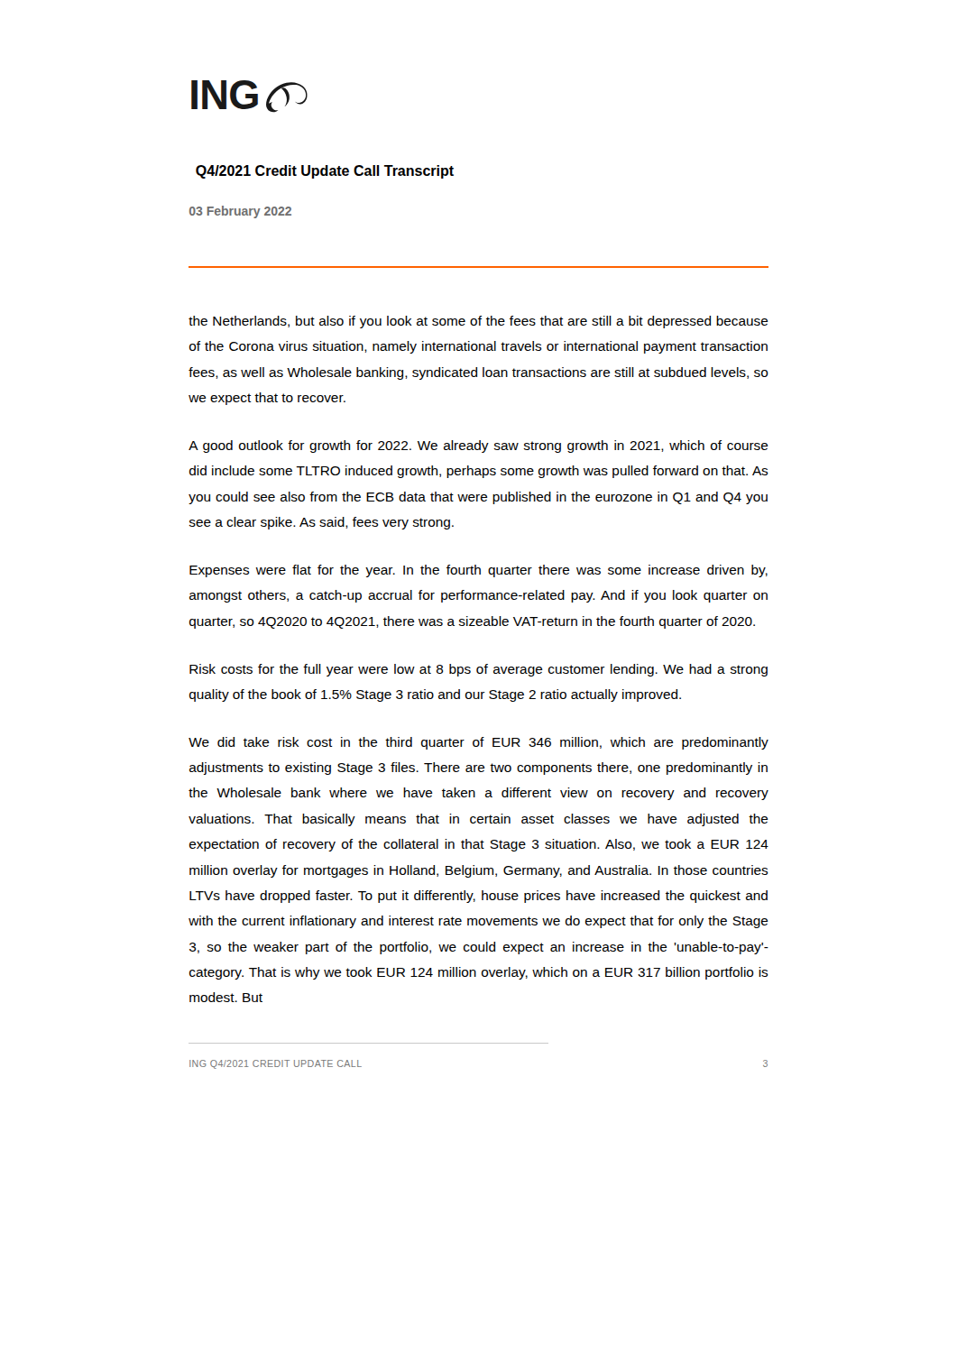ING
Q4/2021 Credit Update Call Transcript
03 February 2022
the Netherlands, but also if you look at some of the fees that are still a bit depressed because of the Corona virus situation, namely international travels or international payment transaction fees, as well as Wholesale banking, syndicated loan transactions are still at subdued levels, so we expect that to recover.
A good outlook for growth for 2022. We already saw strong growth in 2021, which of course did include some TLTRO induced growth, perhaps some growth was pulled forward on that. As you could see also from the ECB data that were published in the eurozone in Q1 and Q4 you see a clear spike. As said, fees very strong.
Expenses were flat for the year. In the fourth quarter there was some increase driven by, amongst others, a catch-up accrual for performance-related pay. And if you look quarter on quarter, so 4Q2020 to 4Q2021, there was a sizeable VAT-return in the fourth quarter of 2020.
Risk costs for the full year were low at 8 bps of average customer lending. We had a strong quality of the book of 1.5% Stage 3 ratio and our Stage 2 ratio actually improved.
We did take risk cost in the third quarter of EUR 346 million, which are predominantly adjustments to existing Stage 3 files. There are two components there, one predominantly in the Wholesale bank where we have taken a different view on recovery and recovery valuations. That basically means that in certain asset classes we have adjusted the expectation of recovery of the collateral in that Stage 3 situation. Also, we took a EUR 124 million overlay for mortgages in Holland, Belgium, Germany, and Australia. In those countries LTVs have dropped faster. To put it differently, house prices have increased the quickest and with the current inflationary and interest rate movements we do expect that for only the Stage 3, so the weaker part of the portfolio, we could expect an increase in the 'unable-to-pay'-category. That is why we took EUR 124 million overlay, which on a EUR 317 billion portfolio is modest. But
ING Q4/2021 CREDIT UPDATE CALL 3